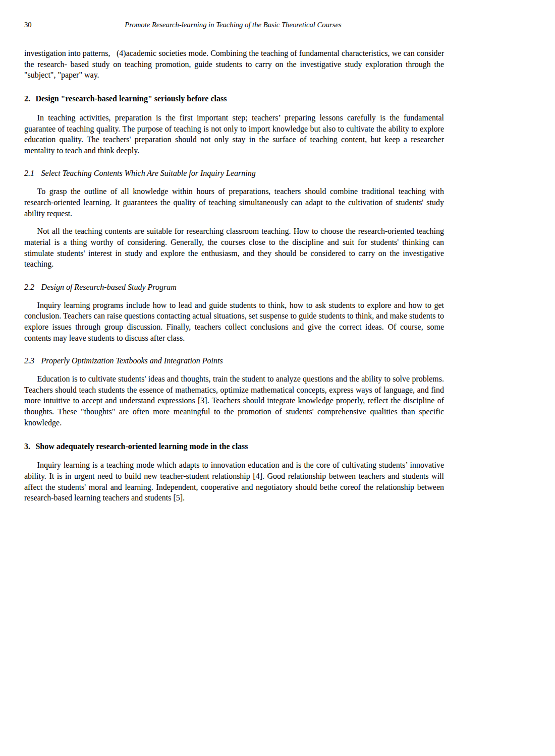30 Promote Research-learning in Teaching of the Basic Theoretical Courses
investigation into patterns, (4)academic societies mode. Combining the teaching of fundamental characteristics, we can consider the research- based study on teaching promotion, guide students to carry on the investigative study exploration through the "subject", "paper" way.
2. Design "research-based learning" seriously before class
In teaching activities, preparation is the first important step; teachers’ preparing lessons carefully is the fundamental guarantee of teaching quality. The purpose of teaching is not only to import knowledge but also to cultivate the ability to explore education quality. The teachers' preparation should not only stay in the surface of teaching content, but keep a researcher mentality to teach and think deeply.
2.1 Select Teaching Contents Which Are Suitable for Inquiry Learning
To grasp the outline of all knowledge within hours of preparations, teachers should combine traditional teaching with research-oriented learning. It guarantees the quality of teaching simultaneously can adapt to the cultivation of students' study ability request.
Not all the teaching contents are suitable for researching classroom teaching. How to choose the research-oriented teaching material is a thing worthy of considering. Generally, the courses close to the discipline and suit for students' thinking can stimulate students' interest in study and explore the enthusiasm, and they should be considered to carry on the investigative teaching.
2.2 Design of Research-based Study Program
Inquiry learning programs include how to lead and guide students to think, how to ask students to explore and how to get conclusion. Teachers can raise questions contacting actual situations, set suspense to guide students to think, and make students to explore issues through group discussion. Finally, teachers collect conclusions and give the correct ideas. Of course, some contents may leave students to discuss after class.
2.3 Properly Optimization Textbooks and Integration Points
Education is to cultivate students' ideas and thoughts, train the student to analyze questions and the ability to solve problems. Teachers should teach students the essence of mathematics, optimize mathematical concepts, express ways of language, and find more intuitive to accept and understand expressions [3]. Teachers should integrate knowledge properly, reflect the discipline of thoughts. These "thoughts" are often more meaningful to the promotion of students' comprehensive qualities than specific knowledge.
3. Show adequately research-oriented learning mode in the class
Inquiry learning is a teaching mode which adapts to innovation education and is the core of cultivating students’ innovative ability. It is in urgent need to build new teacher-student relationship [4]. Good relationship between teachers and students will affect the students' moral and learning. Independent, cooperative and negotiatory should bethe coreof the relationship between research-based learning teachers and students [5].